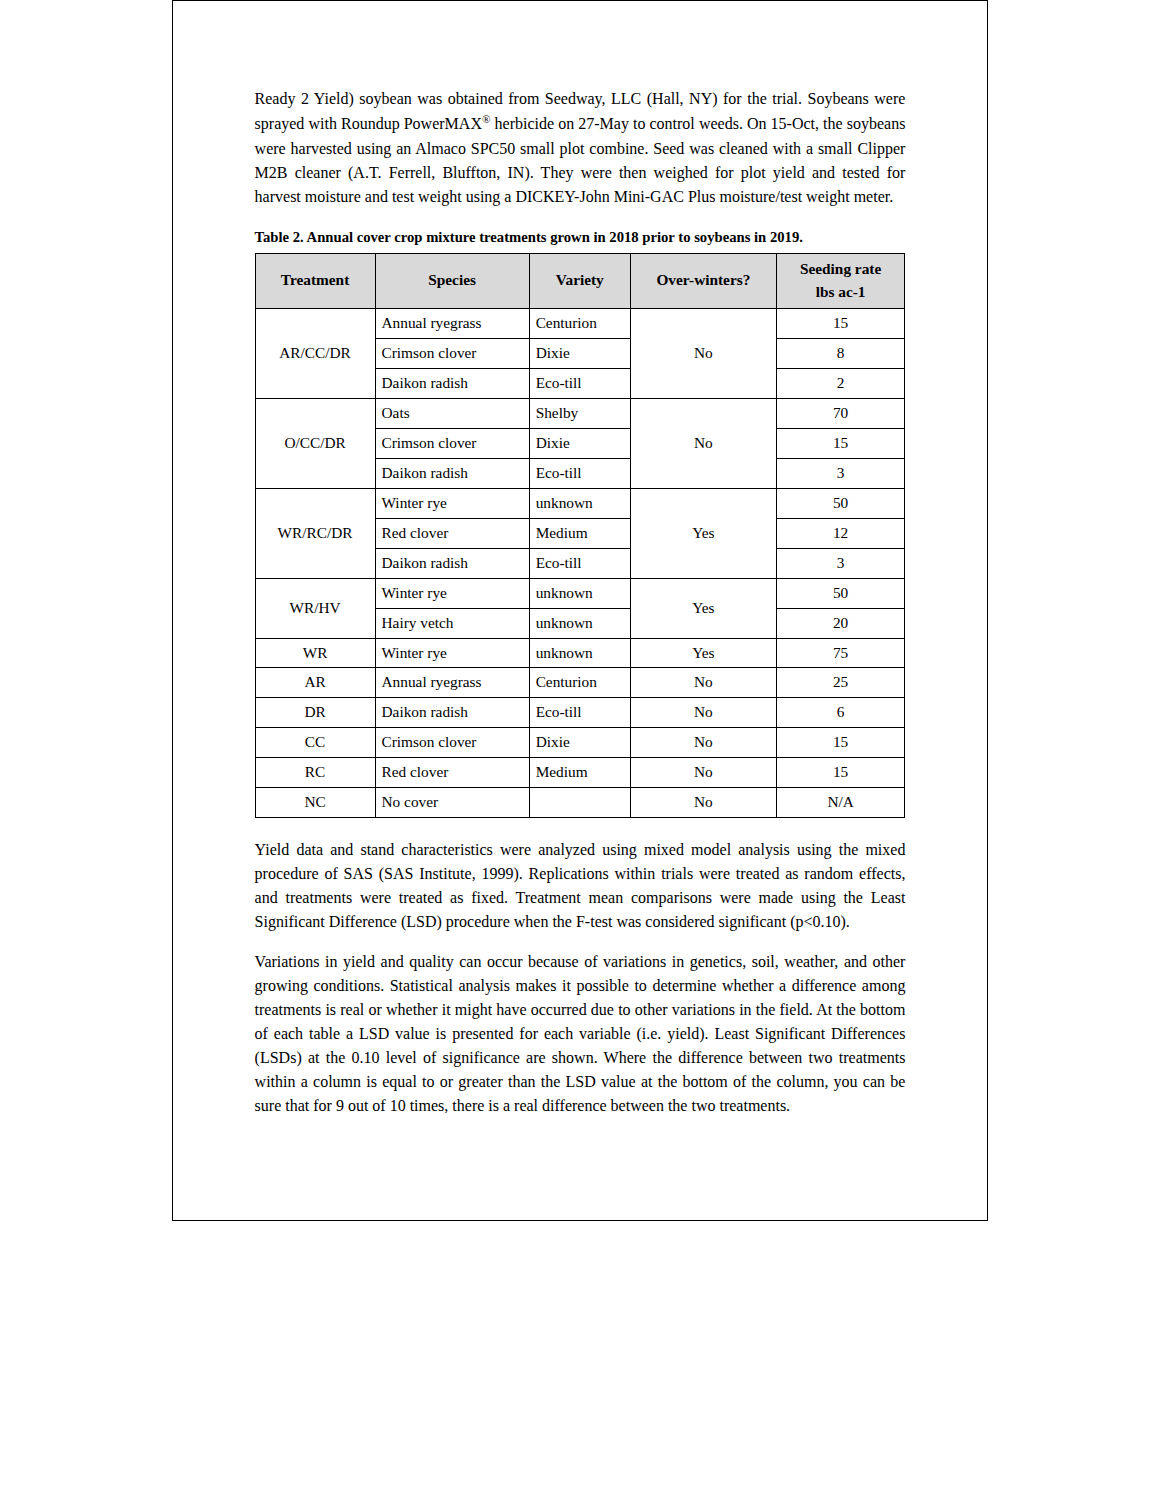Ready 2 Yield) soybean was obtained from Seedway, LLC (Hall, NY) for the trial. Soybeans were sprayed with Roundup PowerMAX® herbicide on 27-May to control weeds. On 15-Oct, the soybeans were harvested using an Almaco SPC50 small plot combine. Seed was cleaned with a small Clipper M2B cleaner (A.T. Ferrell, Bluffton, IN). They were then weighed for plot yield and tested for harvest moisture and test weight using a DICKEY-John Mini-GAC Plus moisture/test weight meter.
Table 2. Annual cover crop mixture treatments grown in 2018 prior to soybeans in 2019.
| Treatment | Species | Variety | Over-winters? | Seeding rate lbs ac-1 |
| --- | --- | --- | --- | --- |
| AR/CC/DR | Annual ryegrass | Centurion | No | 15 |
| Crimson clover | Dixie | 8 |
| Daikon radish | Eco-till | 2 |
| O/CC/DR | Oats | Shelby | No | 70 |
| Crimson clover | Dixie | 15 |
| Daikon radish | Eco-till | 3 |
| WR/RC/DR | Winter rye | unknown | Yes | 50 |
| Red clover | Medium | 12 |
| Daikon radish | Eco-till | 3 |
| WR/HV | Winter rye | unknown | Yes | 50 |
| Hairy vetch | unknown | 20 |
| WR | Winter rye | unknown | Yes | 75 |
| AR | Annual ryegrass | Centurion | No | 25 |
| DR | Daikon radish | Eco-till | No | 6 |
| CC | Crimson clover | Dixie | No | 15 |
| RC | Red clover | Medium | No | 15 |
| NC | No cover | | No | N/A |
Yield data and stand characteristics were analyzed using mixed model analysis using the mixed procedure of SAS (SAS Institute, 1999). Replications within trials were treated as random effects, and treatments were treated as fixed. Treatment mean comparisons were made using the Least Significant Difference (LSD) procedure when the F-test was considered significant (p<0.10).
Variations in yield and quality can occur because of variations in genetics, soil, weather, and other growing conditions. Statistical analysis makes it possible to determine whether a difference among treatments is real or whether it might have occurred due to other variations in the field. At the bottom of each table a LSD value is presented for each variable (i.e. yield). Least Significant Differences (LSDs) at the 0.10 level of significance are shown. Where the difference between two treatments within a column is equal to or greater than the LSD value at the bottom of the column, you can be sure that for 9 out of 10 times, there is a real difference between the two treatments.